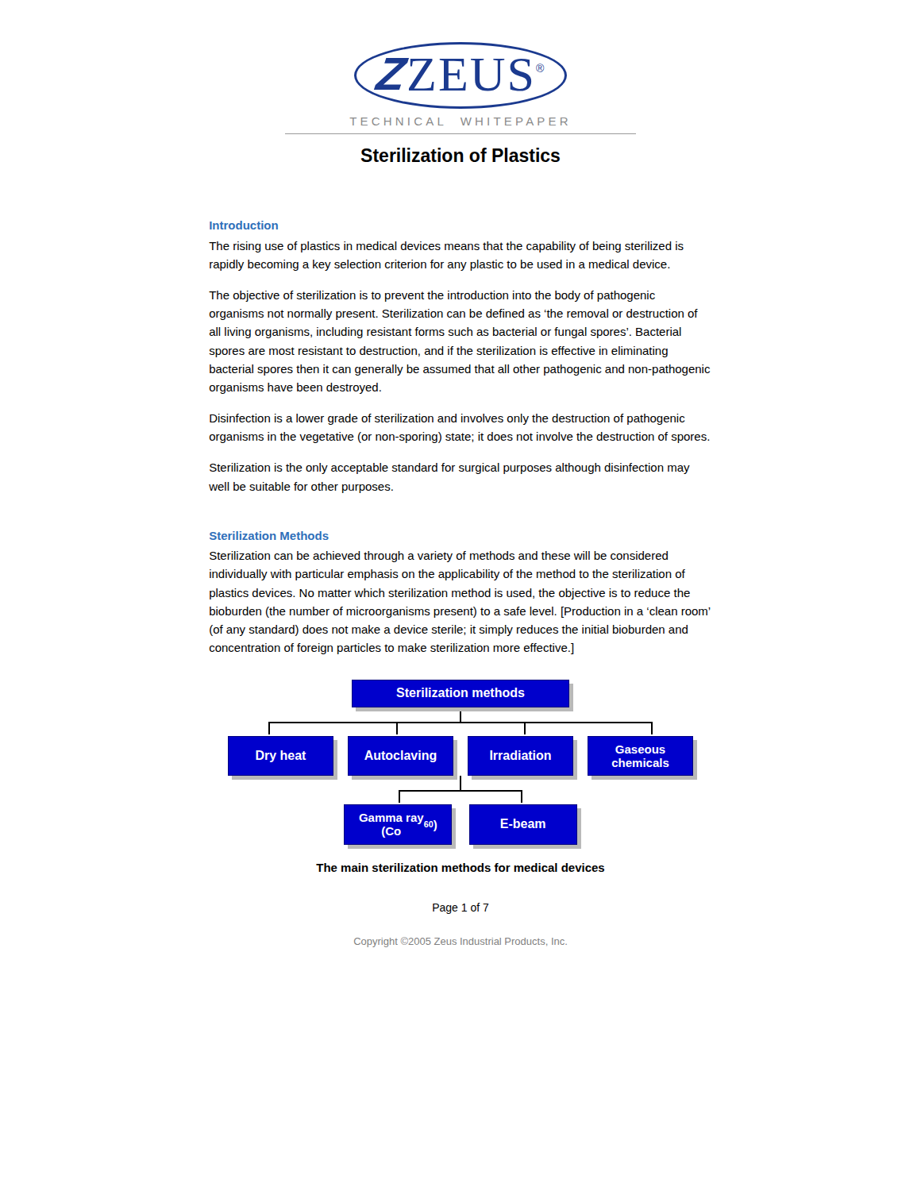ZZEUS®
TECHNICAL WHITEPAPER
Sterilization of Plastics
Introduction
The rising use of plastics in medical devices means that the capability of being sterilized is rapidly becoming a key selection criterion for any plastic to be used in a medical device.
The objective of sterilization is to prevent the introduction into the body of pathogenic organisms not normally present. Sterilization can be defined as ‘the removal or destruction of all living organisms, including resistant forms such as bacterial or fungal spores’. Bacterial spores are most resistant to destruction, and if the sterilization is effective in eliminating bacterial spores then it can generally be assumed that all other pathogenic and non-pathogenic organisms have been destroyed.
Disinfection is a lower grade of sterilization and involves only the destruction of pathogenic organisms in the vegetative (or non-sporing) state; it does not involve the destruction of spores.
Sterilization is the only acceptable standard for surgical purposes although disinfection may well be suitable for other purposes.
Sterilization Methods
Sterilization can be achieved through a variety of methods and these will be considered individually with particular emphasis on the applicability of the method to the sterilization of plastics devices. No matter which sterilization method is used, the objective is to reduce the bioburden (the number of microorganisms present) to a safe level. [Production in a ‘clean room’ (of any standard) does not make a device sterile; it simply reduces the initial bioburden and concentration of foreign particles to make sterilization more effective.]
Sterilization methods
Dry heat
Autoclaving
Irradiation
Gaseous
chemicals
Gamma ray
(Co60)
E-beam
The main sterilization methods for medical devices
Page 1 of 7
Copyright ©2005 Zeus Industrial Products, Inc.